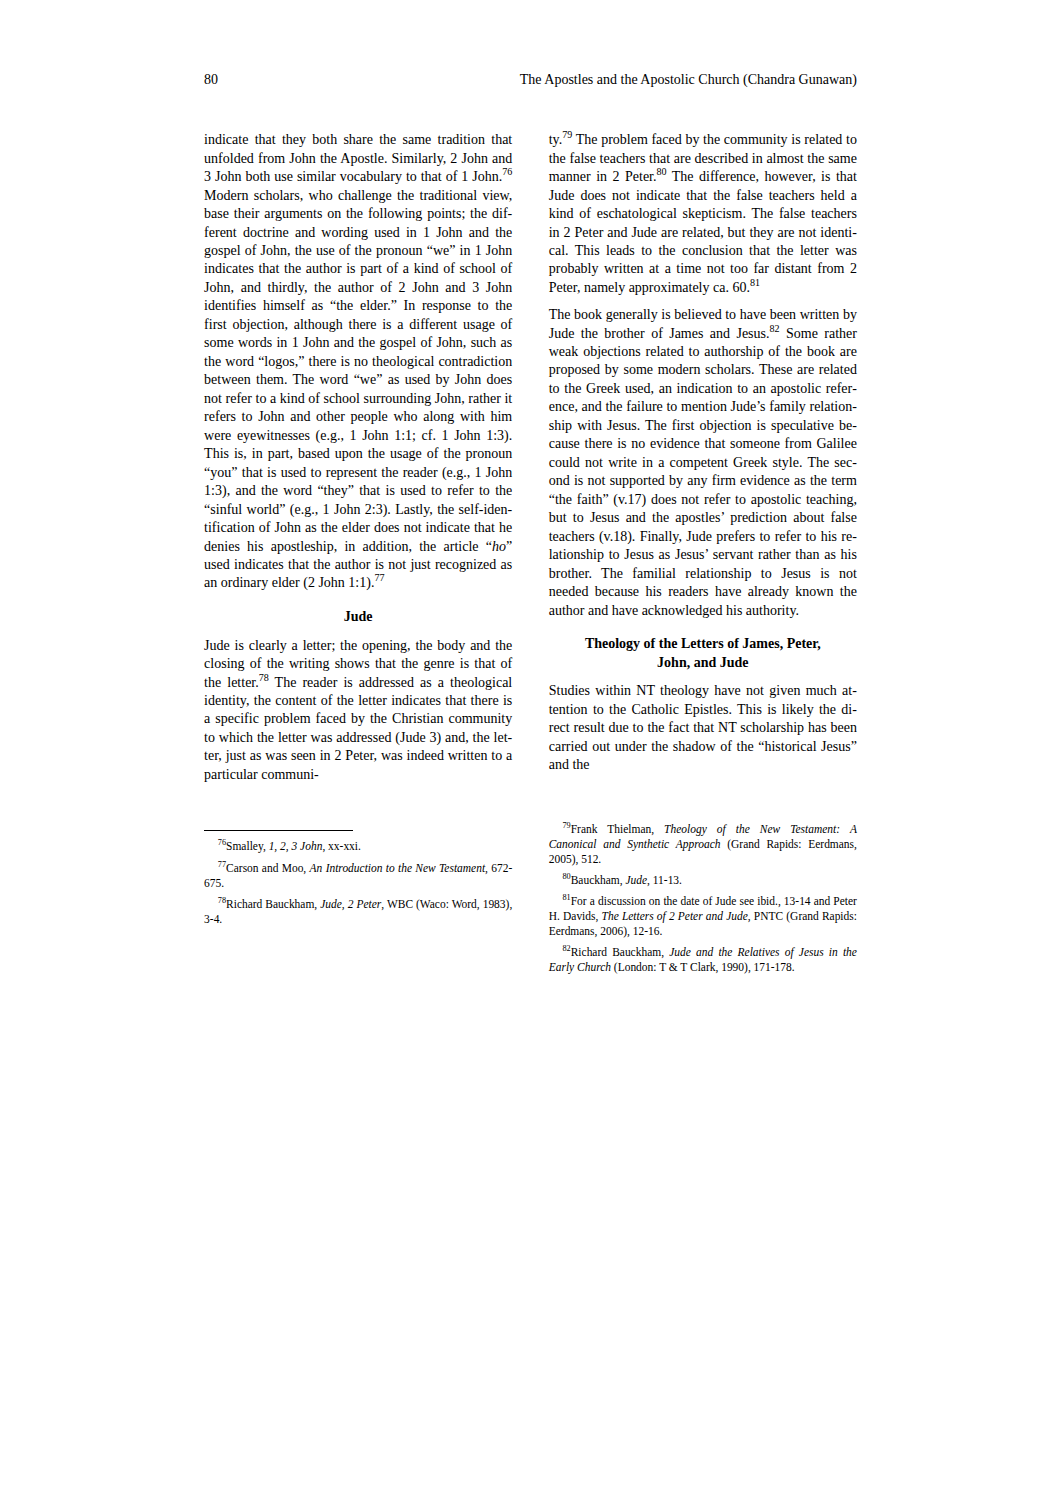80 The Apostles and the Apostolic Church (Chandra Gunawan)
indicate that they both share the same tradition that unfolded from John the Apostle. Similarly, 2 John and 3 John both use similar vocabulary to that of 1 John.76 Modern scholars, who challenge the traditional view, base their arguments on the following points; the different doctrine and wording used in 1 John and the gospel of John, the use of the pronoun “we” in 1 John indicates that the author is part of a kind of school of John, and thirdly, the author of 2 John and 3 John identifies himself as “the elder.” In response to the first objection, although there is a different usage of some words in 1 John and the gospel of John, such as the word “logos,” there is no theological contradiction between them. The word “we” as used by John does not refer to a kind of school surrounding John, rather it refers to John and other people who along with him were eyewitnesses (e.g., 1 John 1:1; cf. 1 John 1:3). This is, in part, based upon the usage of the pronoun “you” that is used to represent the reader (e.g., 1 John 1:3), and the word “they” that is used to refer to the “sinful world” (e.g., 1 John 2:3). Lastly, the self-identification of John as the elder does not indicate that he denies his apostleship, in addition, the article “ho” used indicates that the author is not just recognized as an ordinary elder (2 John 1:1).77
Jude
Jude is clearly a letter; the opening, the body and the closing of the writing shows that the genre is that of the letter.78 The reader is addressed as a theological identity, the content of the letter indicates that there is a specific problem faced by the Christian community to which the letter was addressed (Jude 3) and, the letter, just as was seen in 2 Peter, was indeed written to a particular communi-
ty.79 The problem faced by the community is related to the false teachers that are described in almost the same manner in 2 Peter.80 The difference, however, is that Jude does not indicate that the false teachers held a kind of eschatological skepticism. The false teachers in 2 Peter and Jude are related, but they are not identical. This leads to the conclusion that the letter was probably written at a time not too far distant from 2 Peter, namely approximately ca. 60.81
The book generally is believed to have been written by Jude the brother of James and Jesus.82 Some rather weak objections related to authorship of the book are proposed by some modern scholars. These are related to the Greek used, an indication to an apostolic reference, and the failure to mention Jude’s family relationship with Jesus. The first objection is speculative because there is no evidence that someone from Galilee could not write in a competent Greek style. The second is not supported by any firm evidence as the term “the faith” (v.17) does not refer to apostolic teaching, but to Jesus and the apostles’ prediction about false teachers (v.18). Finally, Jude prefers to refer to his relationship to Jesus as Jesus’ servant rather than as his brother. The familial relationship to Jesus is not needed because his readers have already known the author and have acknowledged his authority.
Theology of the Letters of James, Peter,
John, and Jude
Studies within NT theology have not given much attention to the Catholic Epistles. This is likely the direct result due to the fact that NT scholarship has been carried out under the shadow of the “historical Jesus” and the
76Smalley, 1, 2, 3 John, xx-xxi.
77Carson and Moo, An Introduction to the New Testament, 672-675.
78Richard Bauckham, Jude, 2 Peter, WBC (Waco: Word, 1983), 3-4.
79Frank Thielman, Theology of the New Testament: A Canonical and Synthetic Approach (Grand Rapids: Eerdmans, 2005), 512.
80Bauckham, Jude, 11-13.
81For a discussion on the date of Jude see ibid., 13-14 and Peter H. Davids, The Letters of 2 Peter and Jude, PNTC (Grand Rapids: Eerdmans, 2006), 12-16.
82Richard Bauckham, Jude and the Relatives of Jesus in the Early Church (London: T & T Clark, 1990), 171-178.